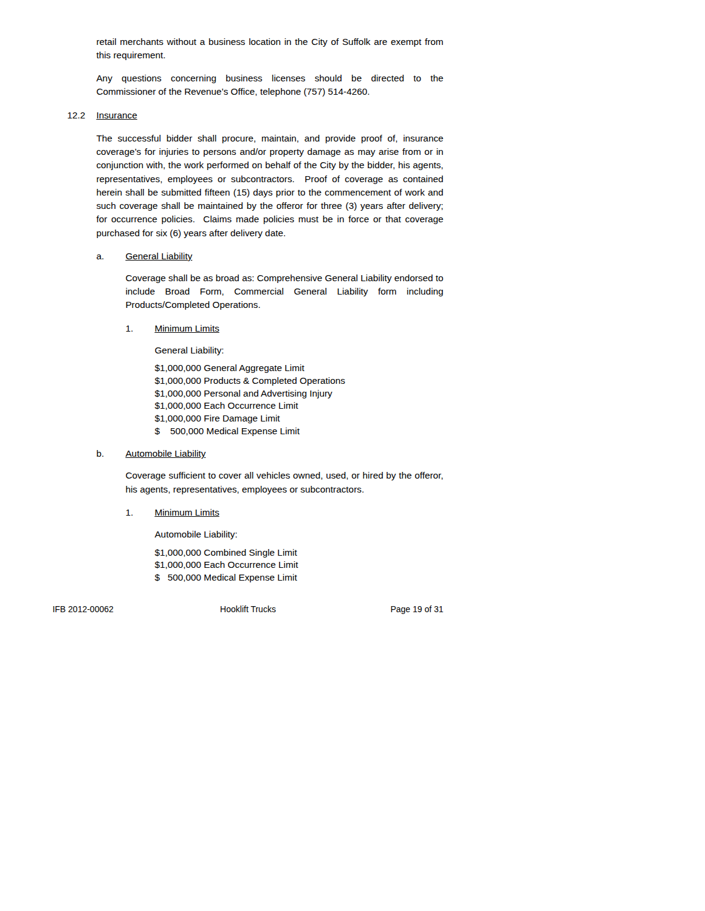retail merchants without a business location in the City of Suffolk are exempt from this requirement.
Any questions concerning business licenses should be directed to the Commissioner of the Revenue’s Office, telephone (757) 514-4260.
12.2
Insurance
The successful bidder shall procure, maintain, and provide proof of, insurance coverage’s for injuries to persons and/or property damage as may arise from or in conjunction with, the work performed on behalf of the City by the bidder, his agents, representatives, employees or subcontractors. Proof of coverage as contained herein shall be submitted fifteen (15) days prior to the commencement of work and such coverage shall be maintained by the offeror for three (3) years after delivery; for occurrence policies. Claims made policies must be in force or that coverage purchased for six (6) years after delivery date.
a.
General Liability
Coverage shall be as broad as: Comprehensive General Liability endorsed to include Broad Form, Commercial General Liability form including Products/Completed Operations.
1.
Minimum Limits
General Liability:
$1,000,000 General Aggregate Limit
$1,000,000 Products & Completed Operations
$1,000,000 Personal and Advertising Injury
$1,000,000 Each Occurrence Limit
$1,000,000 Fire Damage Limit
$ 500,000 Medical Expense Limit
b.
Automobile Liability
Coverage sufficient to cover all vehicles owned, used, or hired by the offeror, his agents, representatives, employees or subcontractors.
1.
Minimum Limits
Automobile Liability:
$1,000,000 Combined Single Limit
$1,000,000 Each Occurrence Limit
$ 500,000 Medical Expense Limit
IFB 2012-00062
Hooklift Trucks
Page 19 of 31